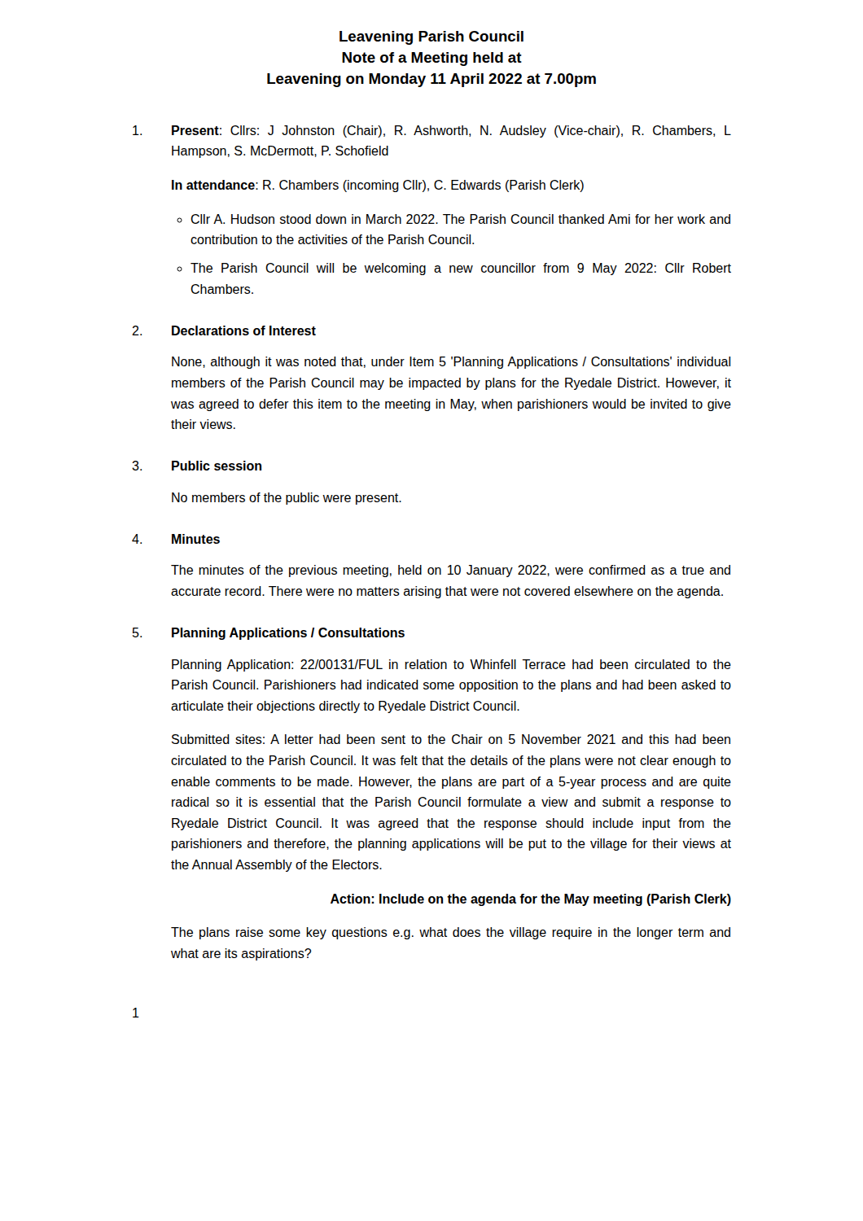Leavening Parish Council
Note of a Meeting held at
Leavening on Monday 11 April 2022 at 7.00pm
Present: Cllrs: J Johnston (Chair), R. Ashworth, N. Audsley (Vice-chair), R. Chambers, L Hampson, S. McDermott, P. Schofield
In attendance: R. Chambers (incoming Cllr), C. Edwards (Parish Clerk)
Cllr A. Hudson stood down in March 2022. The Parish Council thanked Ami for her work and contribution to the activities of the Parish Council.
The Parish Council will be welcoming a new councillor from 9 May 2022: Cllr Robert Chambers.
Declarations of Interest
None, although it was noted that, under Item 5 'Planning Applications / Consultations' individual members of the Parish Council may be impacted by plans for the Ryedale District. However, it was agreed to defer this item to the meeting in May, when parishioners would be invited to give their views.
Public session
No members of the public were present.
Minutes
The minutes of the previous meeting, held on 10 January 2022, were confirmed as a true and accurate record. There were no matters arising that were not covered elsewhere on the agenda.
Planning Applications / Consultations
Planning Application: 22/00131/FUL in relation to Whinfell Terrace had been circulated to the Parish Council. Parishioners had indicated some opposition to the plans and had been asked to articulate their objections directly to Ryedale District Council.
Submitted sites: A letter had been sent to the Chair on 5 November 2021 and this had been circulated to the Parish Council. It was felt that the details of the plans were not clear enough to enable comments to be made. However, the plans are part of a 5-year process and are quite radical so it is essential that the Parish Council formulate a view and submit a response to Ryedale District Council. It was agreed that the response should include input from the parishioners and therefore, the planning applications will be put to the village for their views at the Annual Assembly of the Electors.
Action: Include on the agenda for the May meeting (Parish Clerk)
The plans raise some key questions e.g. what does the village require in the longer term and what are its aspirations?
1